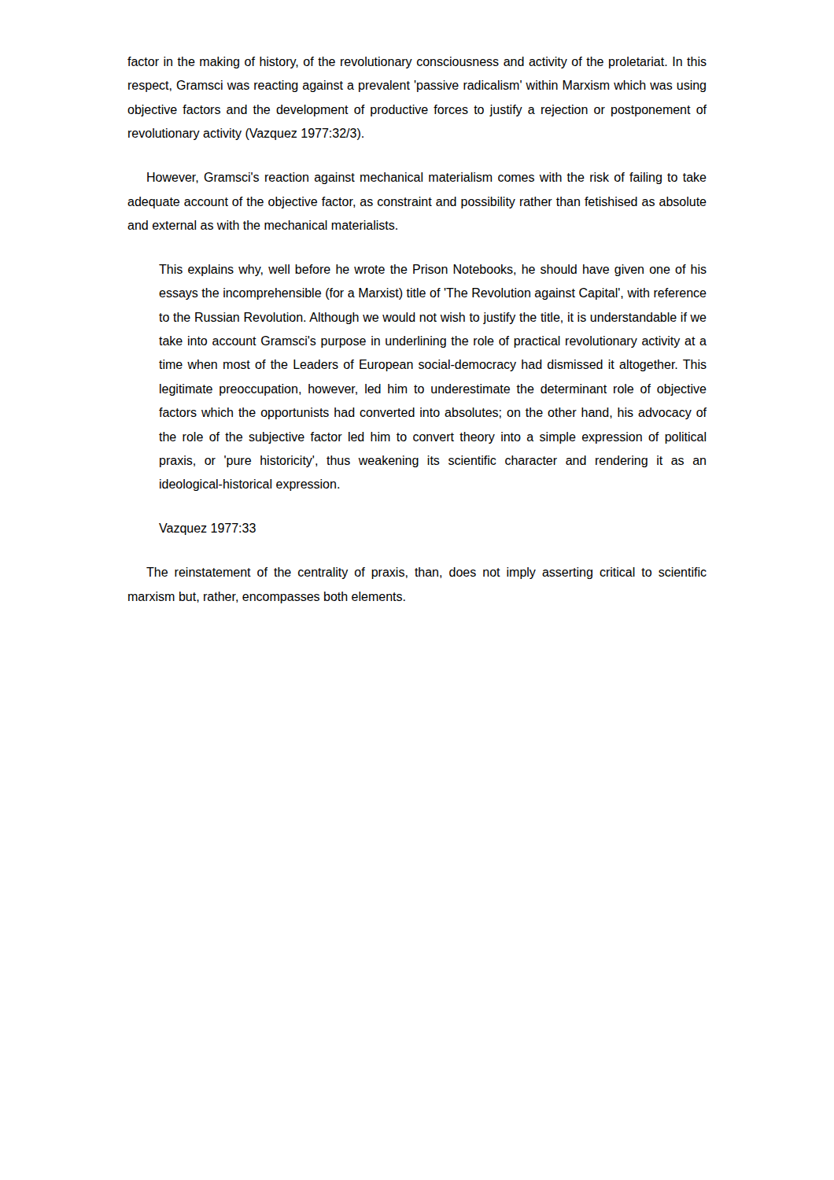factor in the making of history, of the revolutionary consciousness and activity of the proletariat. In this respect, Gramsci was reacting against a prevalent 'passive radicalism' within Marxism which was using objective factors and the development of productive forces to justify a rejection or postponement of revolutionary activity (Vazquez 1977:32/3).
However, Gramsci's reaction against mechanical materialism comes with the risk of failing to take adequate account of the objective factor, as constraint and possibility rather than fetishised as absolute and external as with the mechanical materialists.
This explains why, well before he wrote the Prison Notebooks, he should have given one of his essays the incomprehensible (for a Marxist) title of 'The Revolution against Capital', with reference to the Russian Revolution. Although we would not wish to justify the title, it is understandable if we take into account Gramsci's purpose in underlining the role of practical revolutionary activity at a time when most of the Leaders of European social-democracy had dismissed it altogether. This legitimate preoccupation, however, led him to underestimate the determinant role of objective factors which the opportunists had converted into absolutes; on the other hand, his advocacy of the role of the subjective factor led him to convert theory into a simple expression of political praxis, or 'pure historicity', thus weakening its scientific character and rendering it as an ideological-historical expression.
Vazquez 1977:33
The reinstatement of the centrality of praxis, than, does not imply asserting critical to scientific marxism but, rather, encompasses both elements.